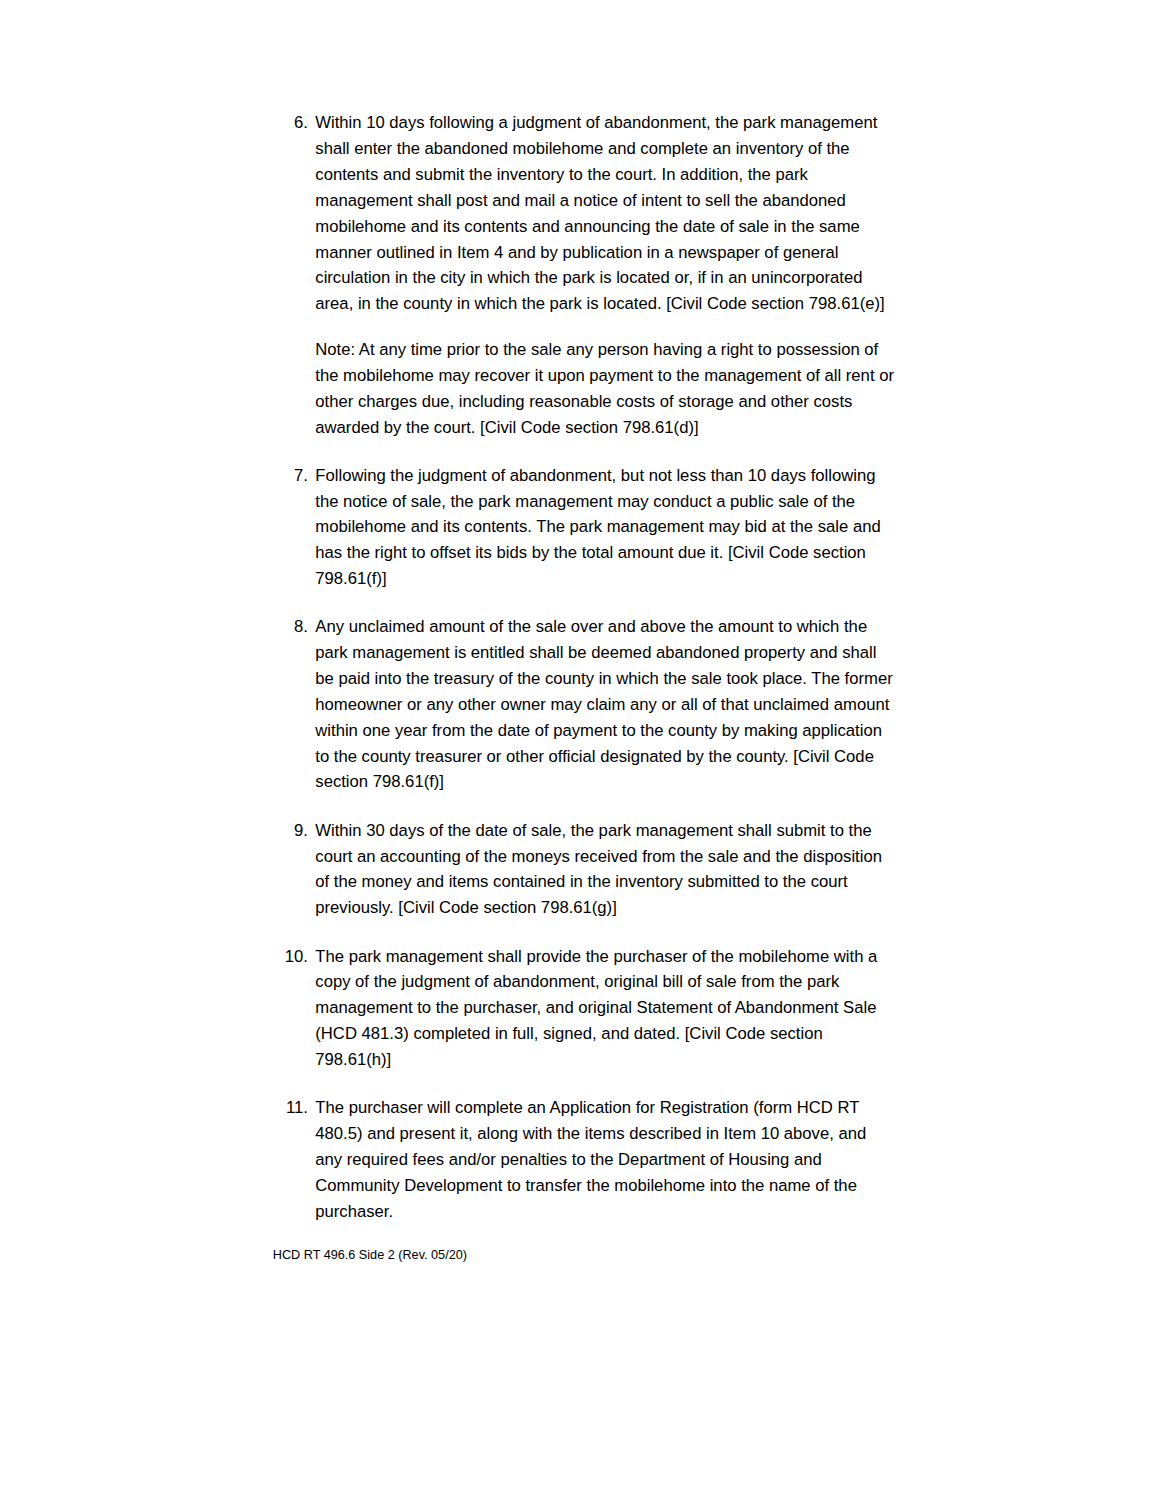6. Within 10 days following a judgment of abandonment, the park management shall enter the abandoned mobilehome and complete an inventory of the contents and submit the inventory to the court. In addition, the park management shall post and mail a notice of intent to sell the abandoned mobilehome and its contents and announcing the date of sale in the same manner outlined in Item 4 and by publication in a newspaper of general circulation in the city in which the park is located or, if in an unincorporated area, in the county in which the park is located. [Civil Code section 798.61(e)]
Note: At any time prior to the sale any person having a right to possession of the mobilehome may recover it upon payment to the management of all rent or other charges due, including reasonable costs of storage and other costs awarded by the court. [Civil Code section 798.61(d)]
7. Following the judgment of abandonment, but not less than 10 days following the notice of sale, the park management may conduct a public sale of the mobilehome and its contents. The park management may bid at the sale and has the right to offset its bids by the total amount due it. [Civil Code section 798.61(f)]
8. Any unclaimed amount of the sale over and above the amount to which the park management is entitled shall be deemed abandoned property and shall be paid into the treasury of the county in which the sale took place. The former homeowner or any other owner may claim any or all of that unclaimed amount within one year from the date of payment to the county by making application to the county treasurer or other official designated by the county. [Civil Code section 798.61(f)]
9. Within 30 days of the date of sale, the park management shall submit to the court an accounting of the moneys received from the sale and the disposition of the money and items contained in the inventory submitted to the court previously. [Civil Code section 798.61(g)]
10. The park management shall provide the purchaser of the mobilehome with a copy of the judgment of abandonment, original bill of sale from the park management to the purchaser, and original Statement of Abandonment Sale (HCD 481.3) completed in full, signed, and dated. [Civil Code section 798.61(h)]
11. The purchaser will complete an Application for Registration (form HCD RT 480.5) and present it, along with the items described in Item 10 above, and any required fees and/or penalties to the Department of Housing and Community Development to transfer the mobilehome into the name of the purchaser.
HCD RT 496.6 Side 2 (Rev. 05/20)